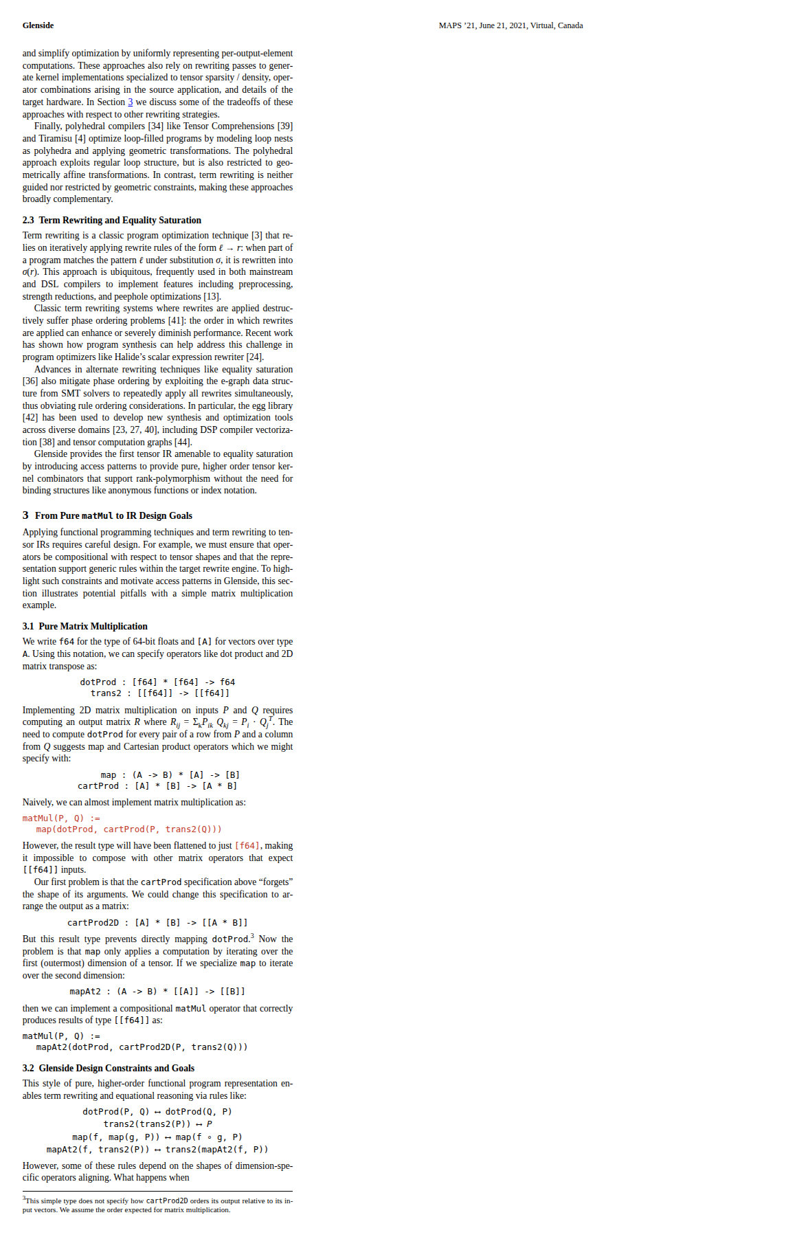Glenside
MAPS ’21, June 21, 2021, Virtual, Canada
and simplify optimization by uniformly representing per-output-element computations. These approaches also rely on rewriting passes to generate kernel implementations specialized to tensor sparsity / density, operator combinations arising in the source application, and details of the target hardware. In Section 3 we discuss some of the tradeoffs of these approaches with respect to other rewriting strategies.
Finally, polyhedral compilers [34] like Tensor Comprehensions [39] and Tiramisu [4] optimize loop-filled programs by modeling loop nests as polyhedra and applying geometric transformations. The polyhedral approach exploits regular loop structure, but is also restricted to geometrically affine transformations. In contrast, term rewriting is neither guided nor restricted by geometric constraints, making these approaches broadly complementary.
2.3 Term Rewriting and Equality Saturation
Term rewriting is a classic program optimization technique [3] that relies on iteratively applying rewrite rules of the form ℓ → r: when part of a program matches the pattern ℓ under substitution σ, it is rewritten into σ(r). This approach is ubiquitous, frequently used in both mainstream and DSL compilers to implement features including preprocessing, strength reductions, and peephole optimizations [13].
Classic term rewriting systems where rewrites are applied destructively suffer phase ordering problems [41]: the order in which rewrites are applied can enhance or severely diminish performance. Recent work has shown how program synthesis can help address this challenge in program optimizers like Halide’s scalar expression rewriter [24].
Advances in alternate rewriting techniques like equality saturation [36] also mitigate phase ordering by exploiting the e-graph data structure from SMT solvers to repeatedly apply all rewrites simultaneously, thus obviating rule ordering considerations. In particular, the egg library [42] has been used to develop new synthesis and optimization tools across diverse domains [23, 27, 40], including DSP compiler vectorization [38] and tensor computation graphs [44].
Glenside provides the first tensor IR amenable to equality saturation by introducing access patterns to provide pure, higher order tensor kernel combinators that support rank-polymorphism without the need for binding structures like anonymous functions or index notation.
3 From Pure matMul to IR Design Goals
Applying functional programming techniques and term rewriting to tensor IRs requires careful design. For example, we must ensure that operators be compositional with respect to tensor shapes and that the representation support generic rules within the target rewrite engine. To highlight such constraints and motivate access patterns in Glenside, this section illustrates potential pitfalls with a simple matrix multiplication example.
3.1 Pure Matrix Multiplication
We write f64 for the type of 64-bit floats and [A] for vectors over type A. Using this notation, we can specify operators like dot product and 2D matrix transpose as:
dotProd : [f64] * [f64] -> f64 trans2 : [[f64]] -> [[f64]]
Implementing 2D matrix multiplication on inputs P and Q requires computing an output matrix R where Rij = ΣkPik Qkj = Pi · QjT. The need to compute dotProd for every pair of a row from P and a column from Q suggests map and Cartesian product operators which we might specify with:
map : (A -> B) * [A] -> [B] cartProd : [A] * [B] -> [A * B]
Naively, we can almost implement matrix multiplication as:
matMul(P, Q) := map(dotProd, cartProd(P, trans2(Q)))
However, the result type will have been flattened to just [f64], making it impossible to compose with other matrix operators that expect [[f64]] inputs.
Our first problem is that the cartProd specification above “forgets” the shape of its arguments. We could change this specification to arrange the output as a matrix:
cartProd2D : [A] * [B] -> [[A * B]]
But this result type prevents directly mapping dotProd.3 Now the problem is that map only applies a computation by iterating over the first (outermost) dimension of a tensor. If we specialize map to iterate over the second dimension:
mapAt2 : (A -> B) * [[A]] -> [[B]]
then we can implement a compositional matMul operator that correctly produces results of type [[f64]] as:
matMul(P, Q) := mapAt2(dotProd, cartProd2D(P, trans2(Q)))
3.2 Glenside Design Constraints and Goals
This style of pure, higher-order functional program representation enables term rewriting and equational reasoning via rules like:
dotProd(P, Q) ⟷ dotProd(Q, P) trans2(trans2(P)) ⟷ P map(f, map(g, P)) ⟷ map(f ∘ g, P) mapAt2(f, trans2(P)) ⟷ trans2(mapAt2(f, P))
However, some of these rules depend on the shapes of dimension-specific operators aligning. What happens when
3This simple type does not specify how cartProd2D orders its output relative to its input vectors. We assume the order expected for matrix multiplication.